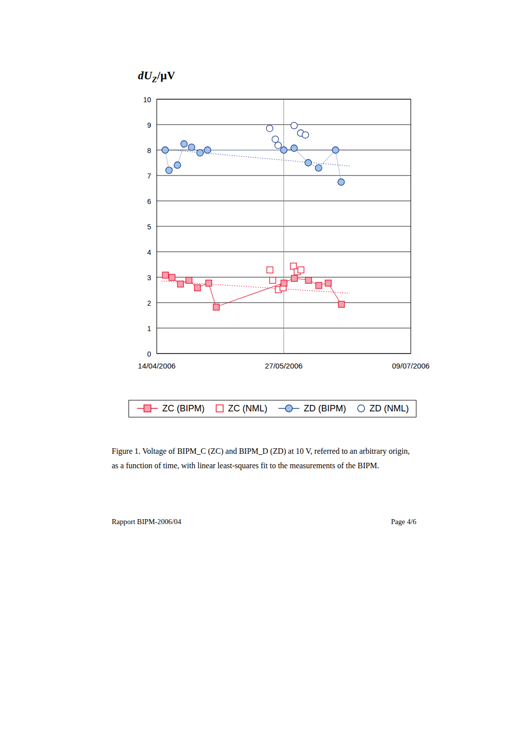dU Z/µV
10 9 8 7 6 5 4 3 2 1 0 14/04/2006 27/05/2006 09/07/2006
ZC (BIPM)
ZC (NML)
ZD (BIPM)
ZD (NML)
Figure 1. Voltage of BIPM_C (ZC) and BIPM_D (ZD) at 10 V, referred to an arbitrary origin, as a function of time, with linear least-squares fit to the measurements of the BIPM.
Rapport BIPM-2006/04 Page 4/6